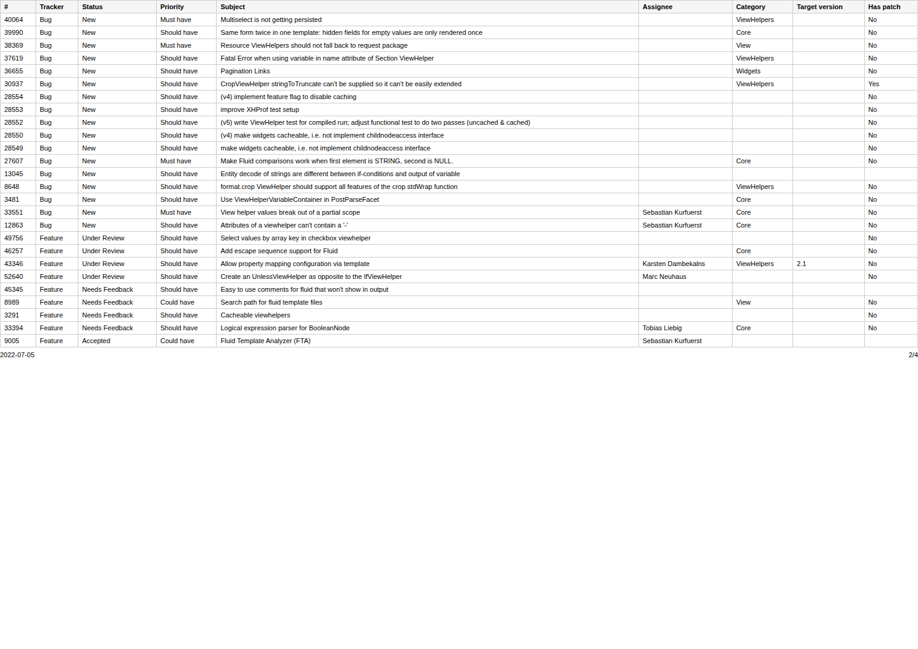| # | Tracker | Status | Priority | Subject | Assignee | Category | Target version | Has patch |
| --- | --- | --- | --- | --- | --- | --- | --- | --- |
| 40064 | Bug | New | Must have | Multiselect is not getting persisted | | ViewHelpers | | No |
| 39990 | Bug | New | Should have | Same form twice in one template: hidden fields for empty values are only rendered once | | Core | | No |
| 38369 | Bug | New | Must have | Resource ViewHelpers should not fall back to request package | | View | | No |
| 37619 | Bug | New | Should have | Fatal Error when using variable in name attribute of Section ViewHelper | | ViewHelpers | | No |
| 36655 | Bug | New | Should have | Pagination Links | | Widgets | | No |
| 30937 | Bug | New | Should have | CropViewHelper stringToTruncate can't be supplied so it can't be easily extended | | ViewHelpers | | Yes |
| 28554 | Bug | New | Should have | (v4) implement feature flag to disable caching | | | | No |
| 28553 | Bug | New | Should have | improve XHProf test setup | | | | No |
| 28552 | Bug | New | Should have | (v5) write ViewHelper test for compiled run; adjust functional test to do two passes (uncached & cached) | | | | No |
| 28550 | Bug | New | Should have | (v4) make widgets cacheable, i.e. not implement childnodeaccess interface | | | | No |
| 28549 | Bug | New | Should have | make widgets cacheable, i.e. not implement childnodeaccess interface | | | | No |
| 27607 | Bug | New | Must have | Make Fluid comparisons work when first element is STRING, second is NULL. | | Core | | No |
| 13045 | Bug | New | Should have | Entity decode of strings are different between if-conditions and output of variable | | | | |
| 8648 | Bug | New | Should have | format.crop ViewHelper should support all features of the crop stdWrap function | | ViewHelpers | | No |
| 3481 | Bug | New | Should have | Use ViewHelperVariableContainer in PostParseFacet | | Core | | No |
| 33551 | Bug | New | Must have | View helper values break out of a partial scope | Sebastian Kurfuerst | Core | | No |
| 12863 | Bug | New | Should have | Attributes of a viewhelper can't contain a '-' | Sebastian Kurfuerst | Core | | No |
| 49756 | Feature | Under Review | Should have | Select values by array key in checkbox viewhelper | | | | No |
| 46257 | Feature | Under Review | Should have | Add escape sequence support for Fluid | | Core | | No |
| 43346 | Feature | Under Review | Should have | Allow property mapping configuration via template | Karsten Dambekalns | ViewHelpers | 2.1 | No |
| 52640 | Feature | Under Review | Should have | Create an UnlessViewHelper as opposite to the IfViewHelper | Marc Neuhaus | | | No |
| 45345 | Feature | Needs Feedback | Should have | Easy to use comments for fluid that won't show in output | | | | |
| 8989 | Feature | Needs Feedback | Could have | Search path for fluid template files | | View | | No |
| 3291 | Feature | Needs Feedback | Should have | Cacheable viewhelpers | | | | No |
| 33394 | Feature | Needs Feedback | Should have | Logical expression parser for BooleanNode | Tobias Liebig | Core | | No |
| 9005 | Feature | Accepted | Could have | Fluid Template Analyzer (FTA) | Sebastian Kurfuerst | | | |
2022-07-05 2/4